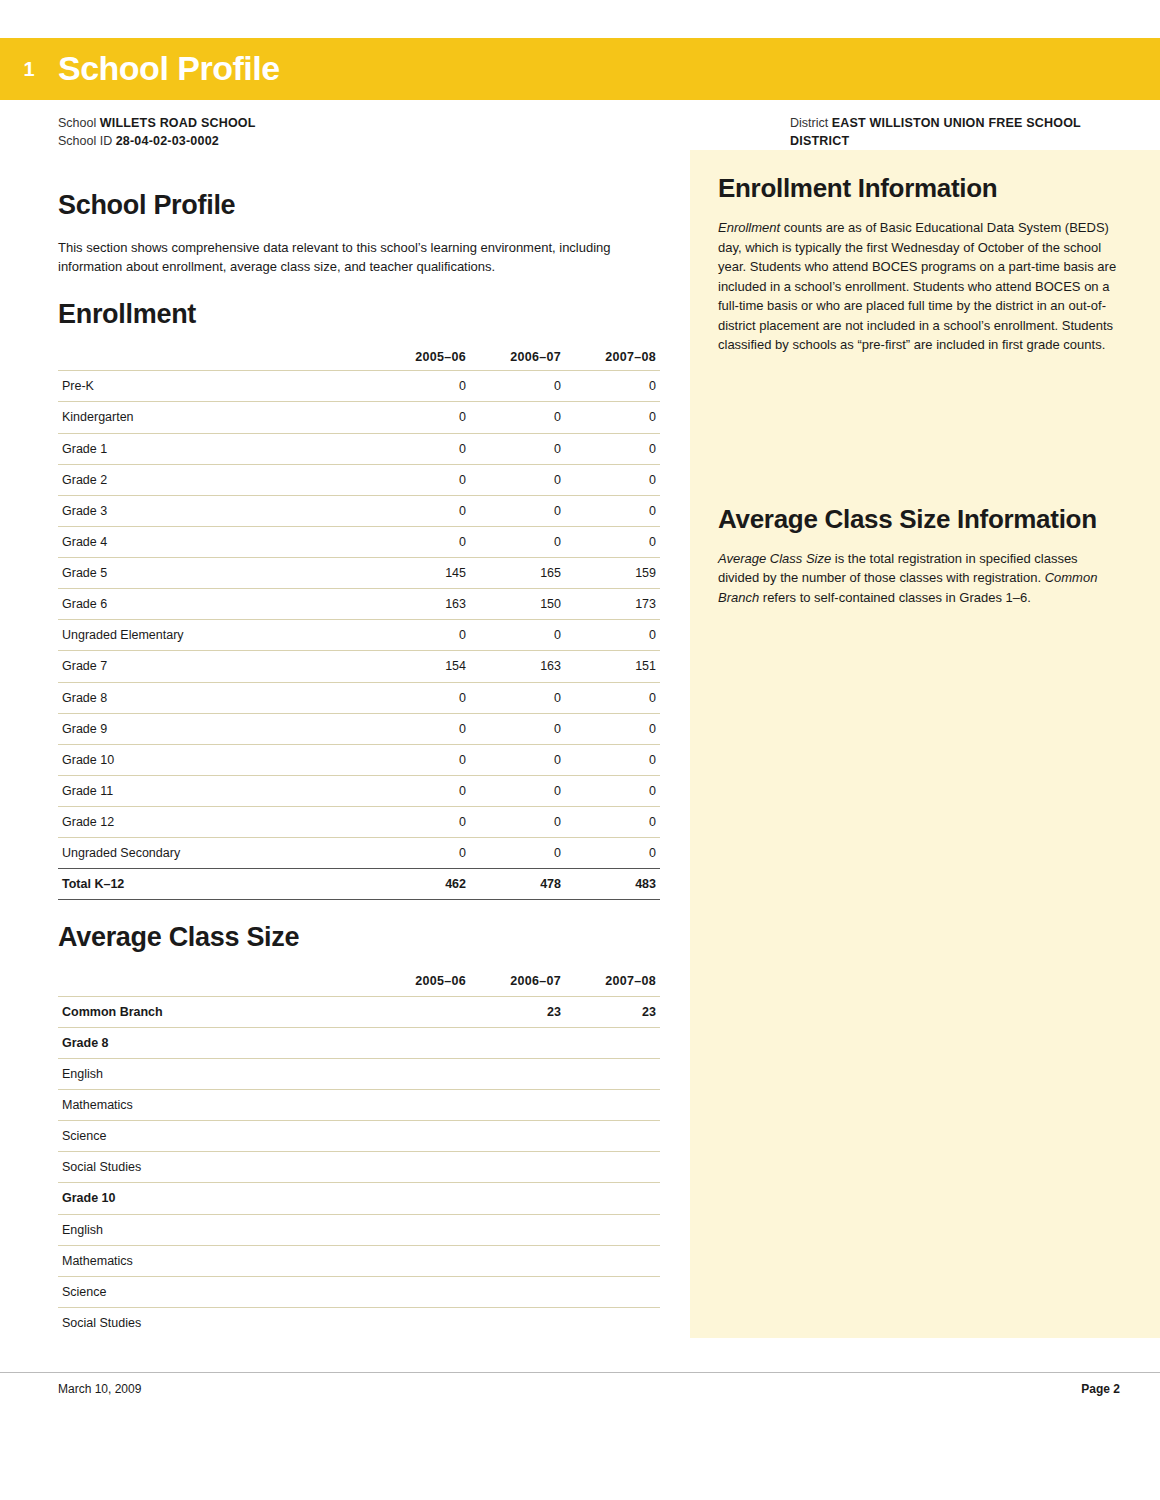1
School Profile
School WILLETS ROAD SCHOOL
School ID 28-04-02-03-0002
District EAST WILLISTON UNION FREE SCHOOL DISTRICT
School Profile
This section shows comprehensive data relevant to this school’s learning environment, including information about enrollment, average class size, and teacher qualifications.
Enrollment
| | 2005–06 | 2006–07 | 2007–08 |
| --- | --- | --- | --- |
| Pre-K | 0 | 0 | 0 |
| Kindergarten | 0 | 0 | 0 |
| Grade 1 | 0 | 0 | 0 |
| Grade 2 | 0 | 0 | 0 |
| Grade 3 | 0 | 0 | 0 |
| Grade 4 | 0 | 0 | 0 |
| Grade 5 | 145 | 165 | 159 |
| Grade 6 | 163 | 150 | 173 |
| Ungraded Elementary | 0 | 0 | 0 |
| Grade 7 | 154 | 163 | 151 |
| Grade 8 | 0 | 0 | 0 |
| Grade 9 | 0 | 0 | 0 |
| Grade 10 | 0 | 0 | 0 |
| Grade 11 | 0 | 0 | 0 |
| Grade 12 | 0 | 0 | 0 |
| Ungraded Secondary | 0 | 0 | 0 |
| Total K–12 | 462 | 478 | 483 |
Average Class Size
| | 2005–06 | 2006–07 | 2007–08 |
| --- | --- | --- | --- |
| Common Branch | | 23 | 23 |
| Grade 8 | | | |
| English | | | |
| Mathematics | | | |
| Science | | | |
| Social Studies | | | |
| Grade 10 | | | |
| English | | | |
| Mathematics | | | |
| Science | | | |
| Social Studies | | | |
Enrollment Information
Enrollment counts are as of Basic Educational Data System (BEDS) day, which is typically the first Wednesday of October of the school year. Students who attend BOCES programs on a part-time basis are included in a school’s enrollment. Students who attend BOCES on a full-time basis or who are placed full time by the district in an out-of-district placement are not included in a school’s enrollment. Students classified by schools as “pre-first” are included in first grade counts.
Average Class Size Information
Average Class Size is the total registration in specified classes divided by the number of those classes with registration. Common Branch refers to self-contained classes in Grades 1–6.
March 10, 2009
Page 2